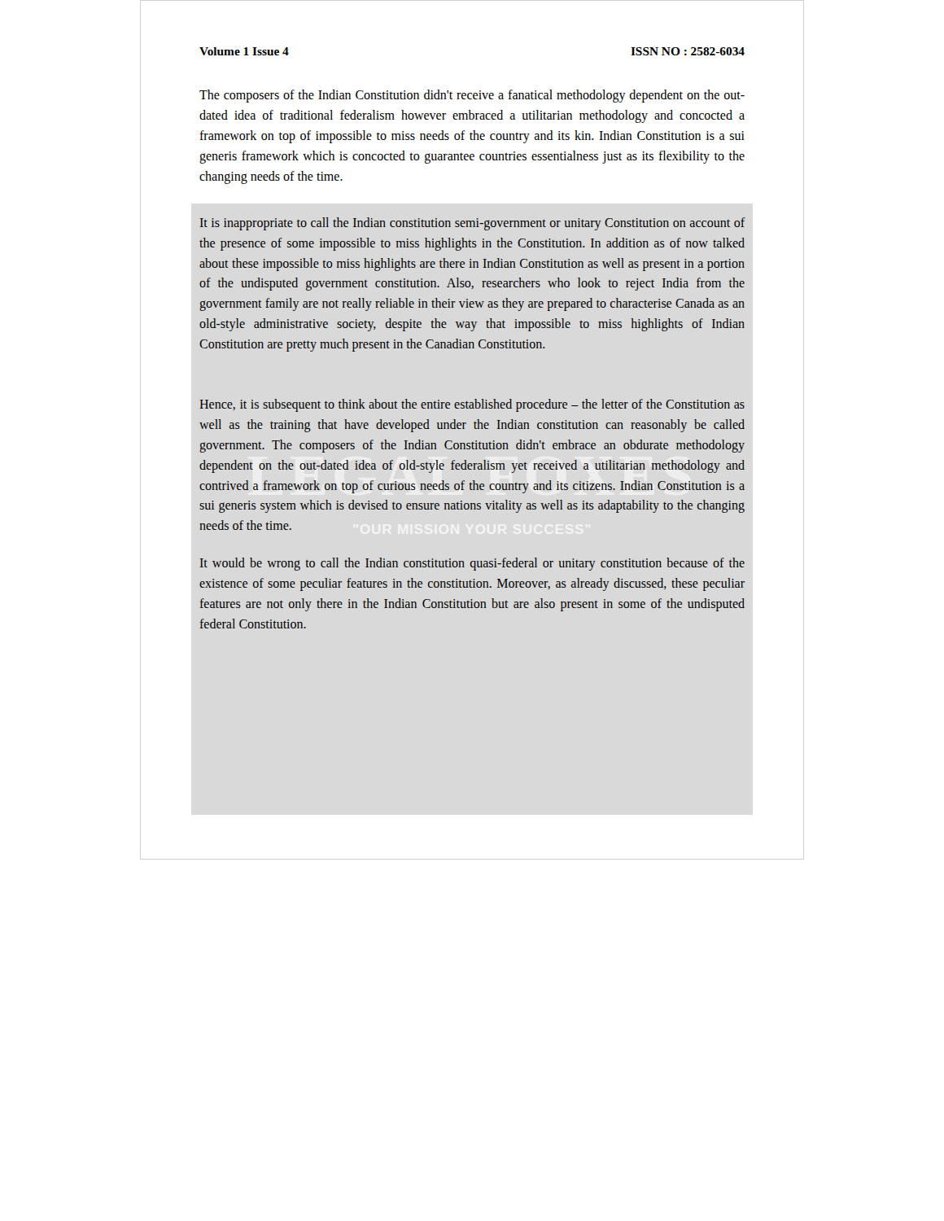Volume 1 Issue 4 ISSN NO : 2582-6034
The composers of the Indian Constitution didn't receive a fanatical methodology dependent on the out-dated idea of traditional federalism however embraced a utilitarian methodology and concocted a framework on top of impossible to miss needs of the country and its kin. Indian Constitution is a sui generis framework which is concocted to guarantee countries essentialness just as its flexibility to the changing needs of the time.
LEGAL FOXES
"OUR MISSION YOUR SUCCESS"
It is inappropriate to call the Indian constitution semi-government or unitary Constitution on account of the presence of some impossible to miss highlights in the Constitution. In addition as of now talked about these impossible to miss highlights are there in Indian Constitution as well as present in a portion of the undisputed government constitution. Also, researchers who look to reject India from the government family are not really reliable in their view as they are prepared to characterise Canada as an old-style administrative society, despite the way that impossible to miss highlights of Indian Constitution are pretty much present in the Canadian Constitution.
Hence, it is subsequent to think about the entire established procedure – the letter of the Constitution as well as the training that have developed under the Indian constitution can reasonably be called government. The composers of the Indian Constitution didn't embrace an obdurate methodology dependent on the out-dated idea of old-style federalism yet received a utilitarian methodology and contrived a framework on top of curious needs of the country and its citizens. Indian Constitution is a sui generis system which is devised to ensure nations vitality as well as its adaptability to the changing needs of the time.
It would be wrong to call the Indian constitution quasi-federal or unitary constitution because of the existence of some peculiar features in the constitution. Moreover, as already discussed, these peculiar features are not only there in the Indian Constitution but are also present in some of the undisputed federal Constitution.